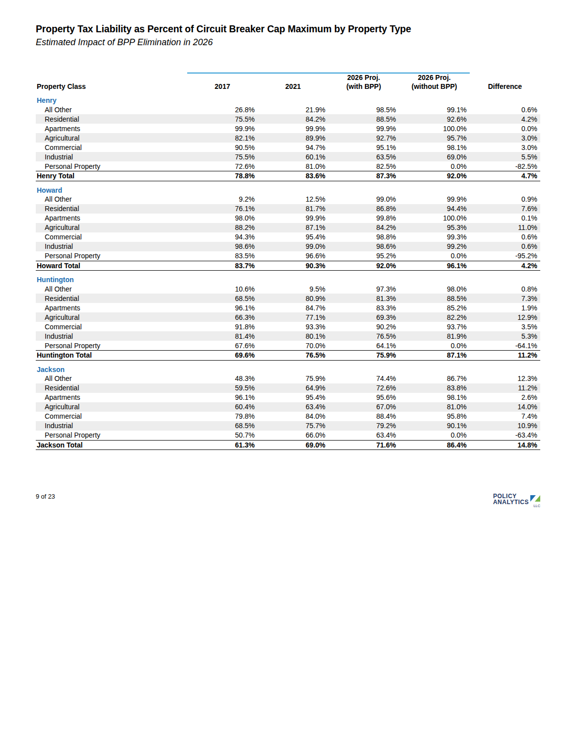Property Tax Liability as Percent of Circuit Breaker Cap Maximum by Property Type
Estimated Impact of BPP Elimination in 2026
| | | | 2026 Proj. | 2026 Proj. | |
| --- | --- | --- | --- | --- | --- |
| Property Class | 2017 | 2021 | (with BPP) | (without BPP) | Difference |
| Henry |
| All Other | 26.8% | 21.9% | 98.5% | 99.1% | 0.6% |
| Residential | 75.5% | 84.2% | 88.5% | 92.6% | 4.2% |
| Apartments | 99.9% | 99.9% | 99.9% | 100.0% | 0.0% |
| Agricultural | 82.1% | 89.9% | 92.7% | 95.7% | 3.0% |
| Commercial | 90.5% | 94.7% | 95.1% | 98.1% | 3.0% |
| Industrial | 75.5% | 60.1% | 63.5% | 69.0% | 5.5% |
| Personal Property | 72.6% | 81.0% | 82.5% | 0.0% | -82.5% |
| Henry Total | 78.8% | 83.6% | 87.3% | 92.0% | 4.7% |
| Howard |
| All Other | 9.2% | 12.5% | 99.0% | 99.9% | 0.9% |
| Residential | 76.1% | 81.7% | 86.8% | 94.4% | 7.6% |
| Apartments | 98.0% | 99.9% | 99.8% | 100.0% | 0.1% |
| Agricultural | 88.2% | 87.1% | 84.2% | 95.3% | 11.0% |
| Commercial | 94.3% | 95.4% | 98.8% | 99.3% | 0.6% |
| Industrial | 98.6% | 99.0% | 98.6% | 99.2% | 0.6% |
| Personal Property | 83.5% | 96.6% | 95.2% | 0.0% | -95.2% |
| Howard Total | 83.7% | 90.3% | 92.0% | 96.1% | 4.2% |
| Huntington |
| All Other | 10.6% | 9.5% | 97.3% | 98.0% | 0.8% |
| Residential | 68.5% | 80.9% | 81.3% | 88.5% | 7.3% |
| Apartments | 96.1% | 84.7% | 83.3% | 85.2% | 1.9% |
| Agricultural | 66.3% | 77.1% | 69.3% | 82.2% | 12.9% |
| Commercial | 91.8% | 93.3% | 90.2% | 93.7% | 3.5% |
| Industrial | 81.4% | 80.1% | 76.5% | 81.9% | 5.3% |
| Personal Property | 67.6% | 70.0% | 64.1% | 0.0% | -64.1% |
| Huntington Total | 69.6% | 76.5% | 75.9% | 87.1% | 11.2% |
| Jackson |
| All Other | 48.3% | 75.9% | 74.4% | 86.7% | 12.3% |
| Residential | 59.5% | 64.9% | 72.6% | 83.8% | 11.2% |
| Apartments | 96.1% | 95.4% | 95.6% | 98.1% | 2.6% |
| Agricultural | 60.4% | 63.4% | 67.0% | 81.0% | 14.0% |
| Commercial | 79.8% | 84.0% | 88.4% | 95.8% | 7.4% |
| Industrial | 68.5% | 75.7% | 79.2% | 90.1% | 10.9% |
| Personal Property | 50.7% | 66.0% | 63.4% | 0.0% | -63.4% |
| Jackson Total | 61.3% | 69.0% | 71.6% | 86.4% | 14.8% |
9 of 23
POLICY
ANALYTICS LLC